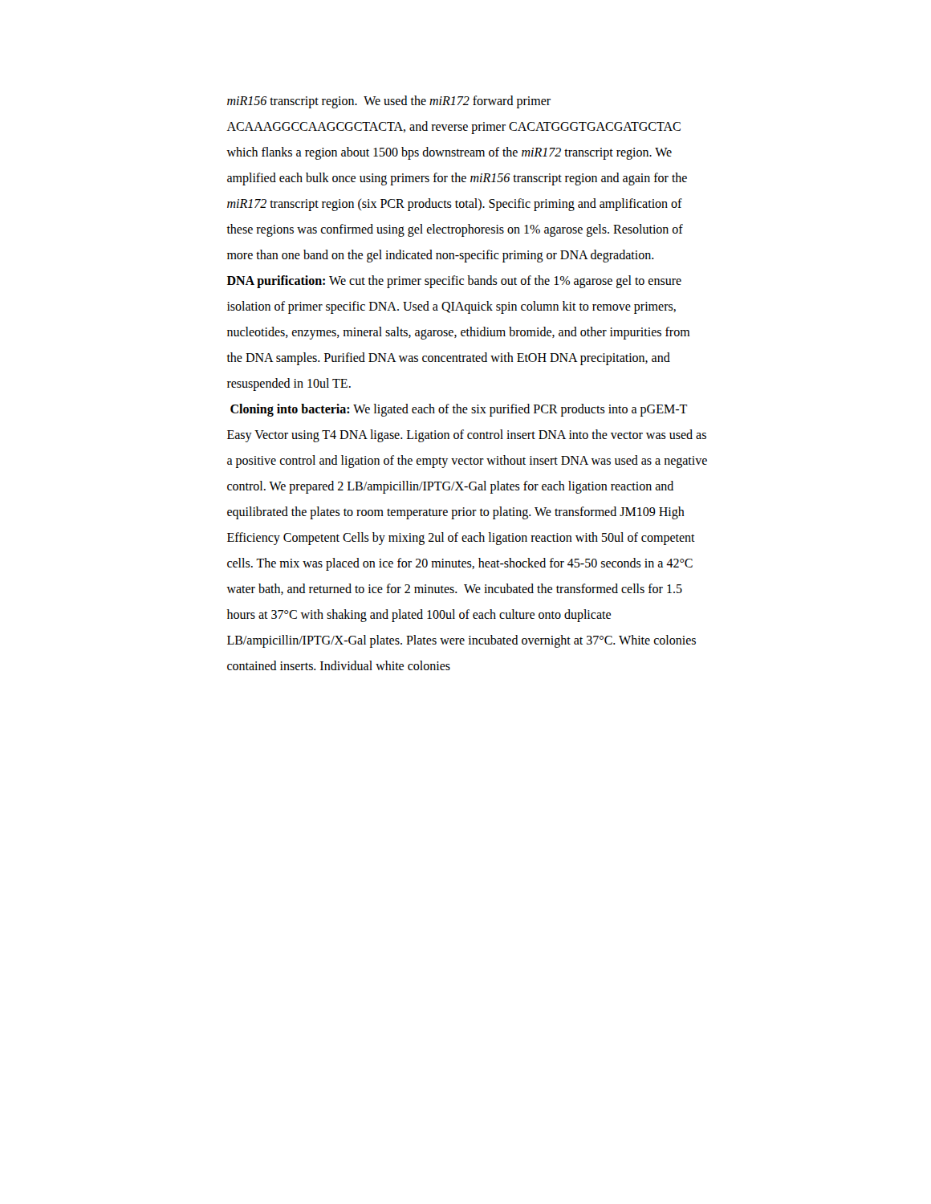miR156 transcript region. We used the miR172 forward primer ACAAAGGCCAAGCGCTACTA, and reverse primer CACATGGGTGACGATGCTAC which flanks a region about 1500 bps downstream of the miR172 transcript region. We amplified each bulk once using primers for the miR156 transcript region and again for the miR172 transcript region (six PCR products total). Specific priming and amplification of these regions was confirmed using gel electrophoresis on 1% agarose gels. Resolution of more than one band on the gel indicated non-specific priming or DNA degradation.
DNA purification: We cut the primer specific bands out of the 1% agarose gel to ensure isolation of primer specific DNA. Used a QIAquick spin column kit to remove primers, nucleotides, enzymes, mineral salts, agarose, ethidium bromide, and other impurities from the DNA samples. Purified DNA was concentrated with EtOH DNA precipitation, and resuspended in 10ul TE.
Cloning into bacteria: We ligated each of the six purified PCR products into a pGEM-T Easy Vector using T4 DNA ligase. Ligation of control insert DNA into the vector was used as a positive control and ligation of the empty vector without insert DNA was used as a negative control. We prepared 2 LB/ampicillin/IPTG/X-Gal plates for each ligation reaction and equilibrated the plates to room temperature prior to plating. We transformed JM109 High Efficiency Competent Cells by mixing 2ul of each ligation reaction with 50ul of competent cells. The mix was placed on ice for 20 minutes, heat-shocked for 45-50 seconds in a 42°C water bath, and returned to ice for 2 minutes. We incubated the transformed cells for 1.5 hours at 37°C with shaking and plated 100ul of each culture onto duplicate LB/ampicillin/IPTG/X-Gal plates. Plates were incubated overnight at 37°C. White colonies contained inserts. Individual white colonies